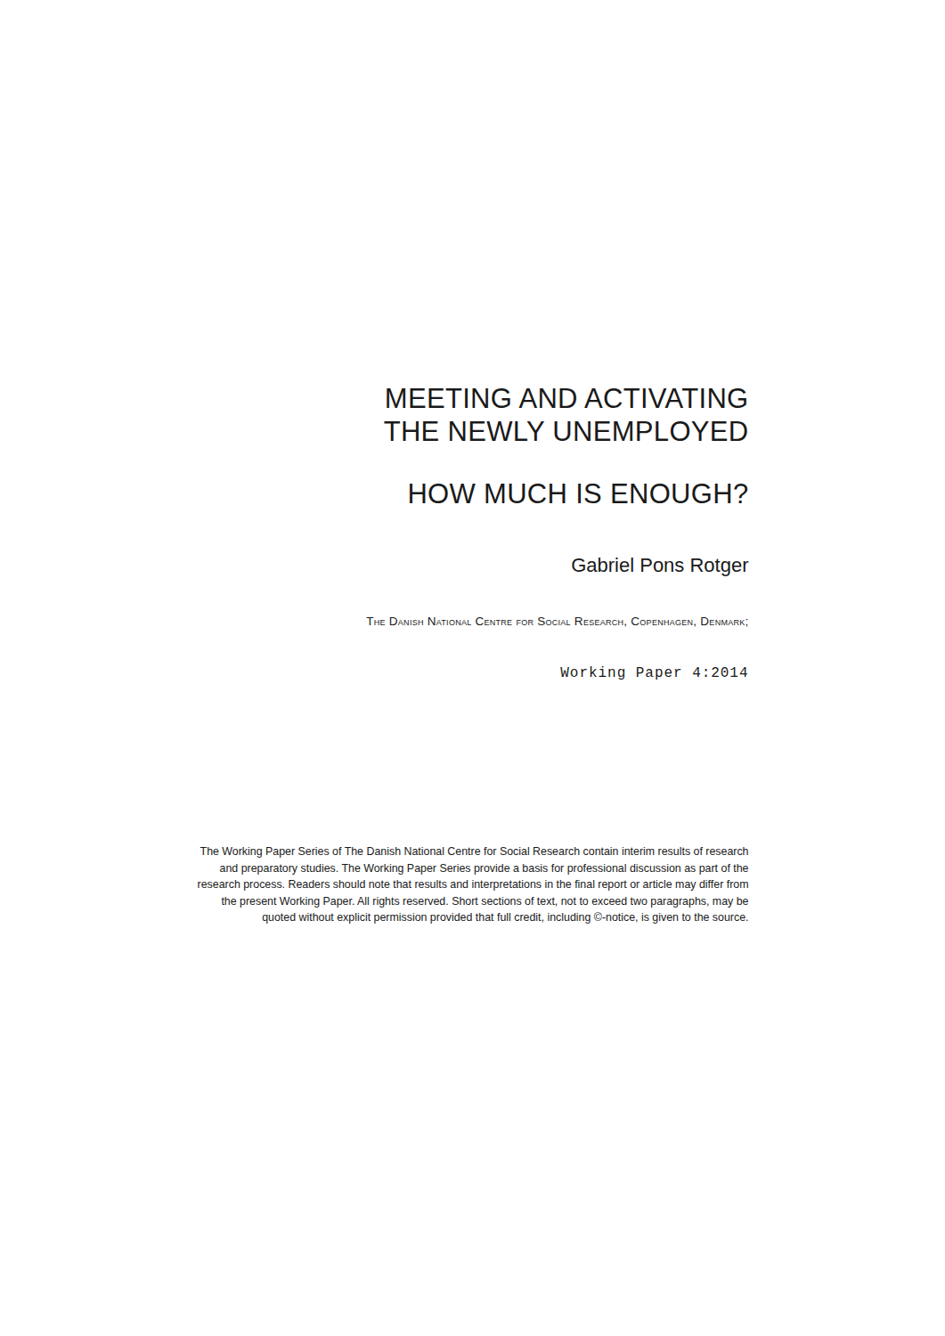Meeting and Activatingthe Newly Unemployed
How much is enough?
Gabriel Pons Rotger
The Danish National Centre for Social Research, Copenhagen, Denmark;
Working Paper 4:2014
The Working Paper Series of The Danish National Centre for Social Research contain interim results of research and preparatory studies. The Working Paper Series provide a basis for professional discussion as part of the research process. Readers should note that results and interpretations in the final report or article may differ from the present Working Paper. All rights reserved. Short sections of text, not to exceed two paragraphs, may be quoted without explicit permission provided that full credit, including ©-notice, is given to the source.